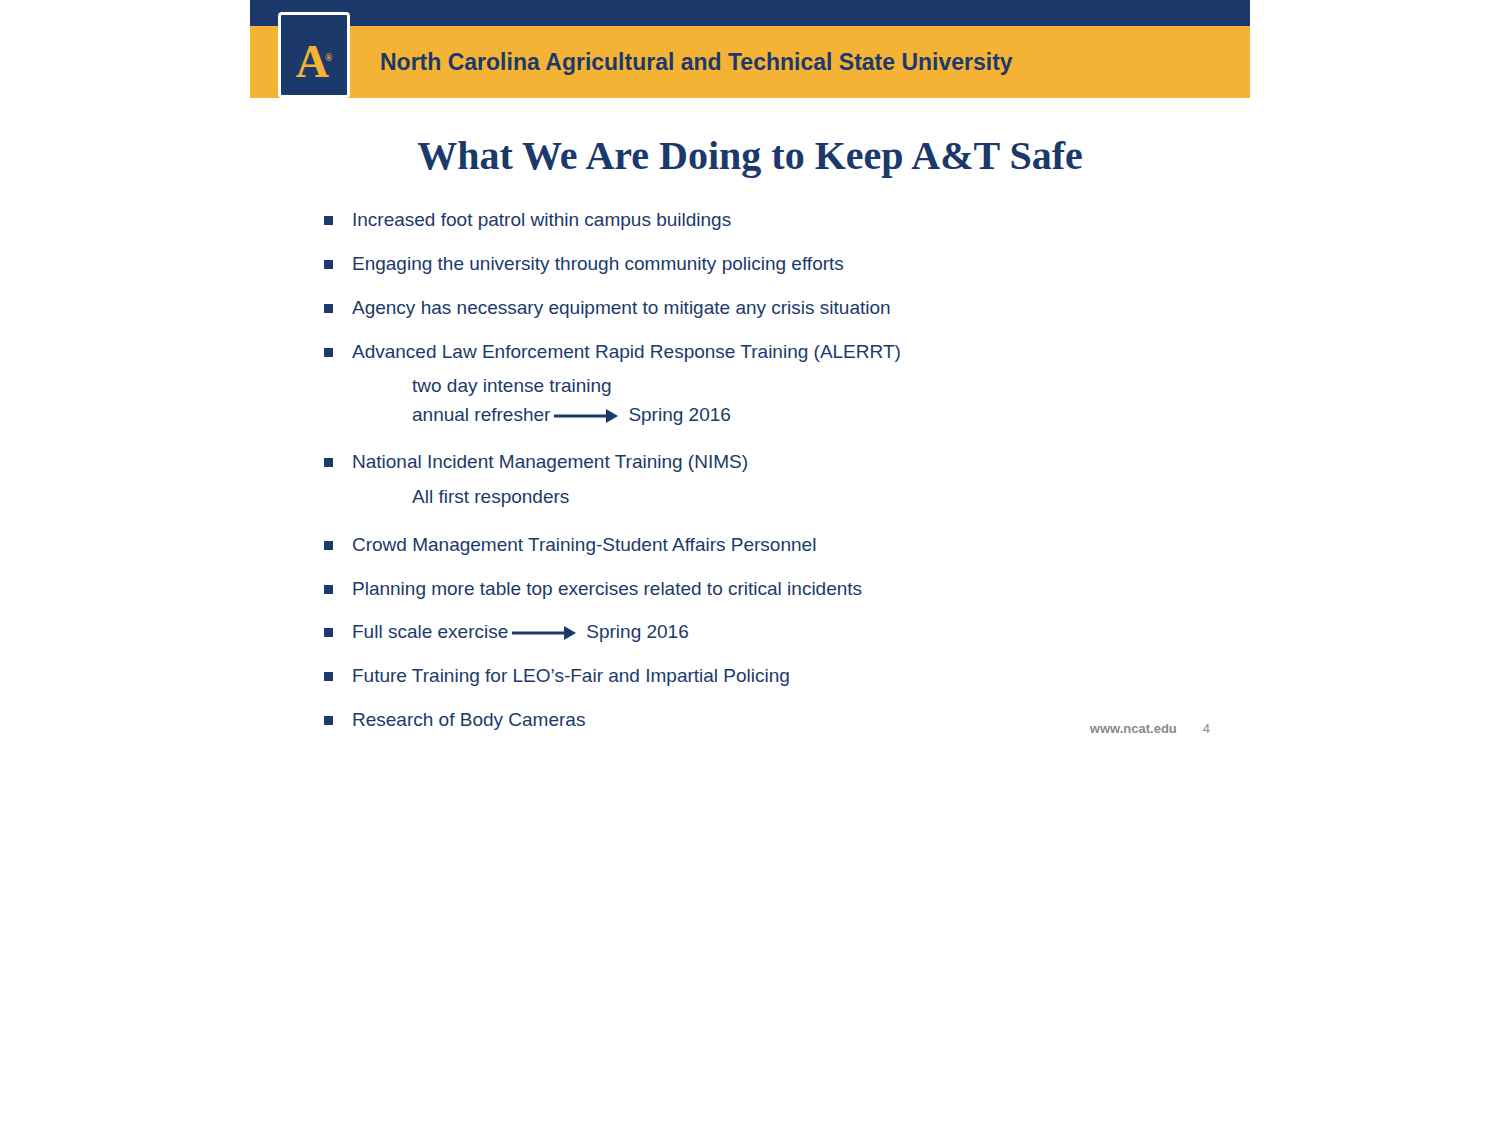A®
North Carolina Agricultural and Technical State University
What We Are Doing to Keep A&T Safe
Increased foot patrol within campus buildings
Engaging the university through community policing efforts
Agency has necessary equipment to mitigate any crisis situation
Advanced Law Enforcement Rapid Response Training (ALERRT)
two day intense training annual refresher Spring 2016
National Incident Management Training (NIMS)
All first responders
Crowd Management Training-Student Affairs Personnel
Planning more table top exercises related to critical incidents
Full scale exercise Spring 2016
Future Training for LEO’s-Fair and Impartial Policing
Research of Body Cameras
www.ncat.edu 4